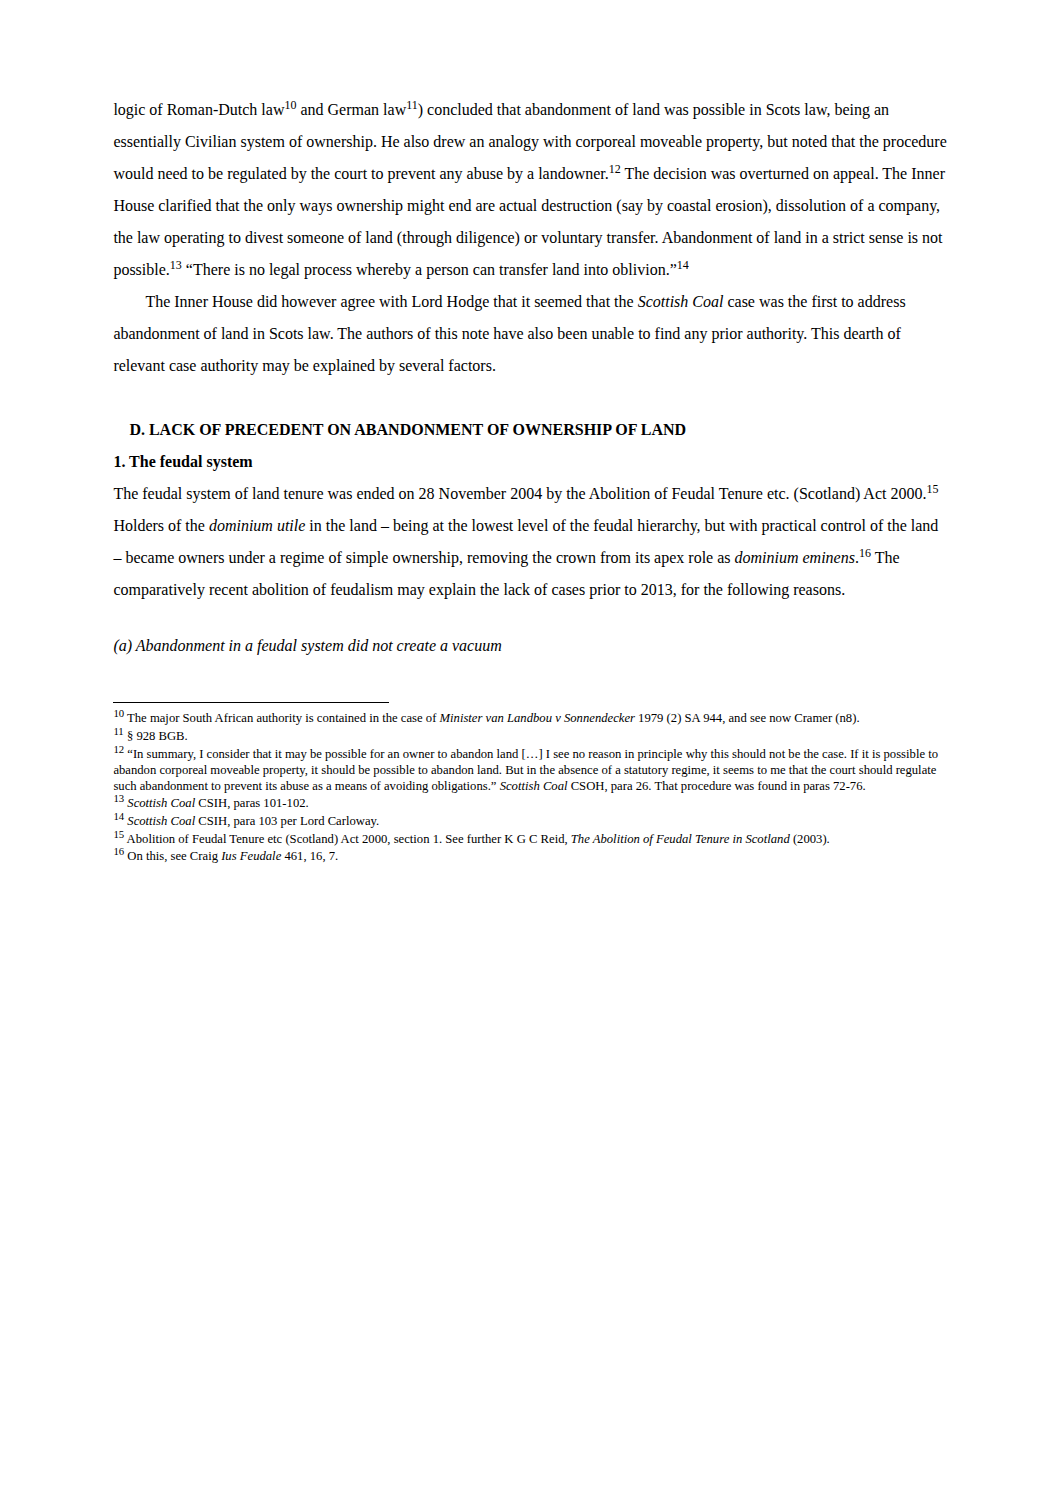logic of Roman-Dutch law10 and German law11) concluded that abandonment of land was possible in Scots law, being an essentially Civilian system of ownership. He also drew an analogy with corporeal moveable property, but noted that the procedure would need to be regulated by the court to prevent any abuse by a landowner.12 The decision was overturned on appeal. The Inner House clarified that the only ways ownership might end are actual destruction (say by coastal erosion), dissolution of a company, the law operating to divest someone of land (through diligence) or voluntary transfer. Abandonment of land in a strict sense is not possible.13 “There is no legal process whereby a person can transfer land into oblivion.”14
The Inner House did however agree with Lord Hodge that it seemed that the Scottish Coal case was the first to address abandonment of land in Scots law. The authors of this note have also been unable to find any prior authority. This dearth of relevant case authority may be explained by several factors.
D. LACK OF PRECEDENT ON ABANDONMENT OF OWNERSHIP OF LAND
1. The feudal system
The feudal system of land tenure was ended on 28 November 2004 by the Abolition of Feudal Tenure etc. (Scotland) Act 2000.15 Holders of the dominium utile in the land – being at the lowest level of the feudal hierarchy, but with practical control of the land – became owners under a regime of simple ownership, removing the crown from its apex role as dominium eminens.16 The comparatively recent abolition of feudalism may explain the lack of cases prior to 2013, for the following reasons.
(a) Abandonment in a feudal system did not create a vacuum
10 The major South African authority is contained in the case of Minister van Landbou v Sonnendecker 1979 (2) SA 944, and see now Cramer (n8).
11 § 928 BGB.
12 “In summary, I consider that it may be possible for an owner to abandon land […] I see no reason in principle why this should not be the case. If it is possible to abandon corporeal moveable property, it should be possible to abandon land. But in the absence of a statutory regime, it seems to me that the court should regulate such abandonment to prevent its abuse as a means of avoiding obligations.” Scottish Coal CSOH, para 26. That procedure was found in paras 72-76.
13 Scottish Coal CSIH, paras 101-102.
14 Scottish Coal CSIH, para 103 per Lord Carloway.
15 Abolition of Feudal Tenure etc (Scotland) Act 2000, section 1. See further K G C Reid, The Abolition of Feudal Tenure in Scotland (2003).
16 On this, see Craig Ius Feudale 461, 16, 7.